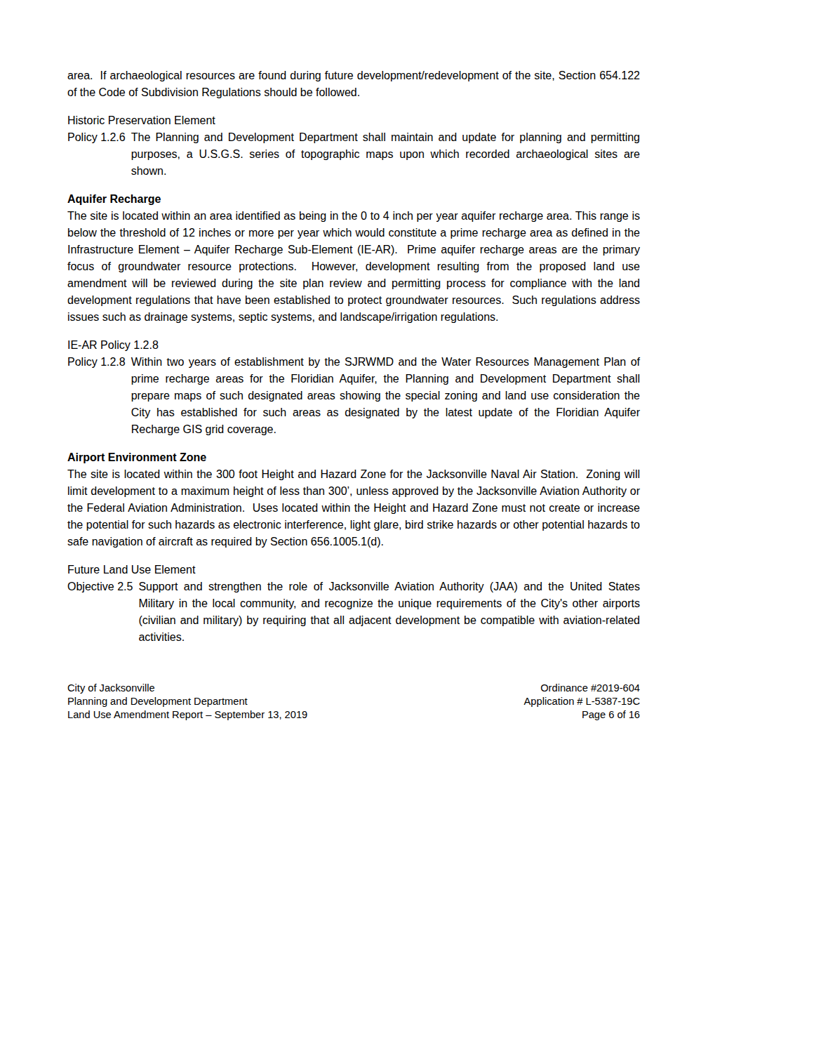area. If archaeological resources are found during future development/redevelopment of the site, Section 654.122 of the Code of Subdivision Regulations should be followed.
Historic Preservation Element
Policy 1.2.6
The Planning and Development Department shall maintain and update for planning and permitting purposes, a U.S.G.S. series of topographic maps upon which recorded archaeological sites are shown.
Aquifer Recharge
The site is located within an area identified as being in the 0 to 4 inch per year aquifer recharge area. This range is below the threshold of 12 inches or more per year which would constitute a prime recharge area as defined in the Infrastructure Element – Aquifer Recharge Sub-Element (IE-AR). Prime aquifer recharge areas are the primary focus of groundwater resource protections. However, development resulting from the proposed land use amendment will be reviewed during the site plan review and permitting process for compliance with the land development regulations that have been established to protect groundwater resources. Such regulations address issues such as drainage systems, septic systems, and landscape/irrigation regulations.
IE-AR Policy 1.2.8
Policy 1.2.8
Within two years of establishment by the SJRWMD and the Water Resources Management Plan of prime recharge areas for the Floridian Aquifer, the Planning and Development Department shall prepare maps of such designated areas showing the special zoning and land use consideration the City has established for such areas as designated by the latest update of the Floridian Aquifer Recharge GIS grid coverage.
Airport Environment Zone
The site is located within the 300 foot Height and Hazard Zone for the Jacksonville Naval Air Station. Zoning will limit development to a maximum height of less than 300’, unless approved by the Jacksonville Aviation Authority or the Federal Aviation Administration. Uses located within the Height and Hazard Zone must not create or increase the potential for such hazards as electronic interference, light glare, bird strike hazards or other potential hazards to safe navigation of aircraft as required by Section 656.1005.1(d).
Future Land Use Element
Objective 2.5
Support and strengthen the role of Jacksonville Aviation Authority (JAA) and the United States Military in the local community, and recognize the unique requirements of the City's other airports (civilian and military) by requiring that all adjacent development be compatible with aviation-related activities.
| City of Jacksonville | Ordinance #2019-604 |
| Planning and Development Department | Application # L-5387-19C |
| Land Use Amendment Report – September 13, 2019 | Page 6 of 16 |